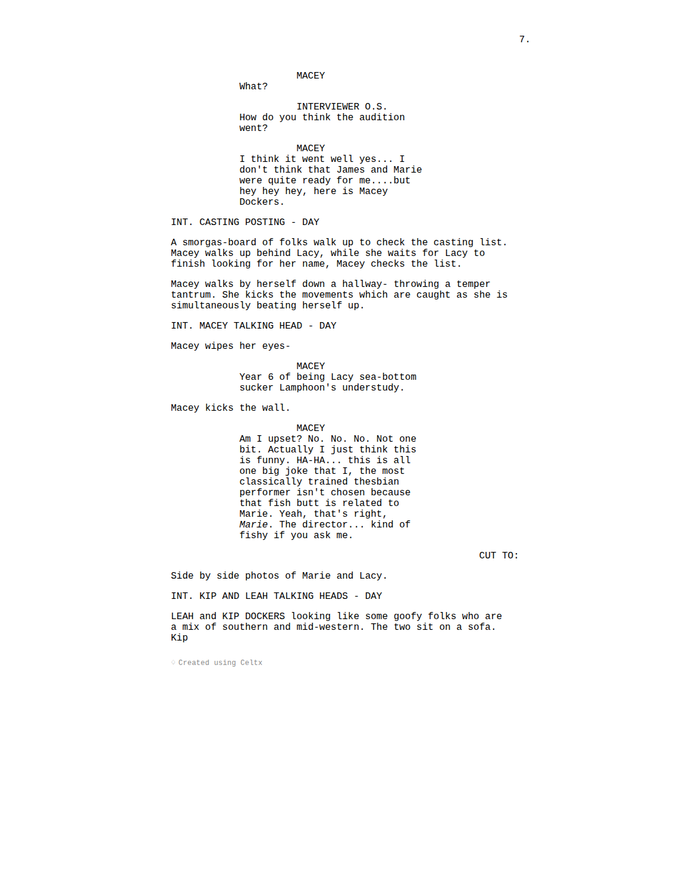7.
MACEY
What?
INTERVIEWER O.S.
How do you think the audition went?
MACEY
I think it went well yes... I don't think that James and Marie were quite ready for me....but hey hey hey, here is Macey Dockers.
INT. CASTING POSTING - DAY
A smorgas-board of folks walk up to check the casting list. Macey walks up behind Lacy, while she waits for Lacy to finish looking for her name, Macey checks the list.
Macey walks by herself down a hallway- throwing a temper tantrum. She kicks the movements which are caught as she is simultaneously beating herself up.
INT. MACEY TALKING HEAD - DAY
Macey wipes her eyes-
MACEY
Year 6 of being Lacy sea-bottom sucker Lamphoon's understudy.
Macey kicks the wall.
MACEY
Am I upset? No. No. No. Not one bit. Actually I just think this is funny. HA-HA... this is all one big joke that I, the most classically trained thesbian performer isn't chosen because that fish butt is related to Marie. Yeah, that's right, Marie. The director... kind of fishy if you ask me.
CUT TO:
Side by side photos of Marie and Lacy.
INT. KIP AND LEAH TALKING HEADS - DAY
LEAH and KIP DOCKERS looking like some goofy folks who are a mix of southern and mid-western. The two sit on a sofa. Kip
♢Created using Celtx